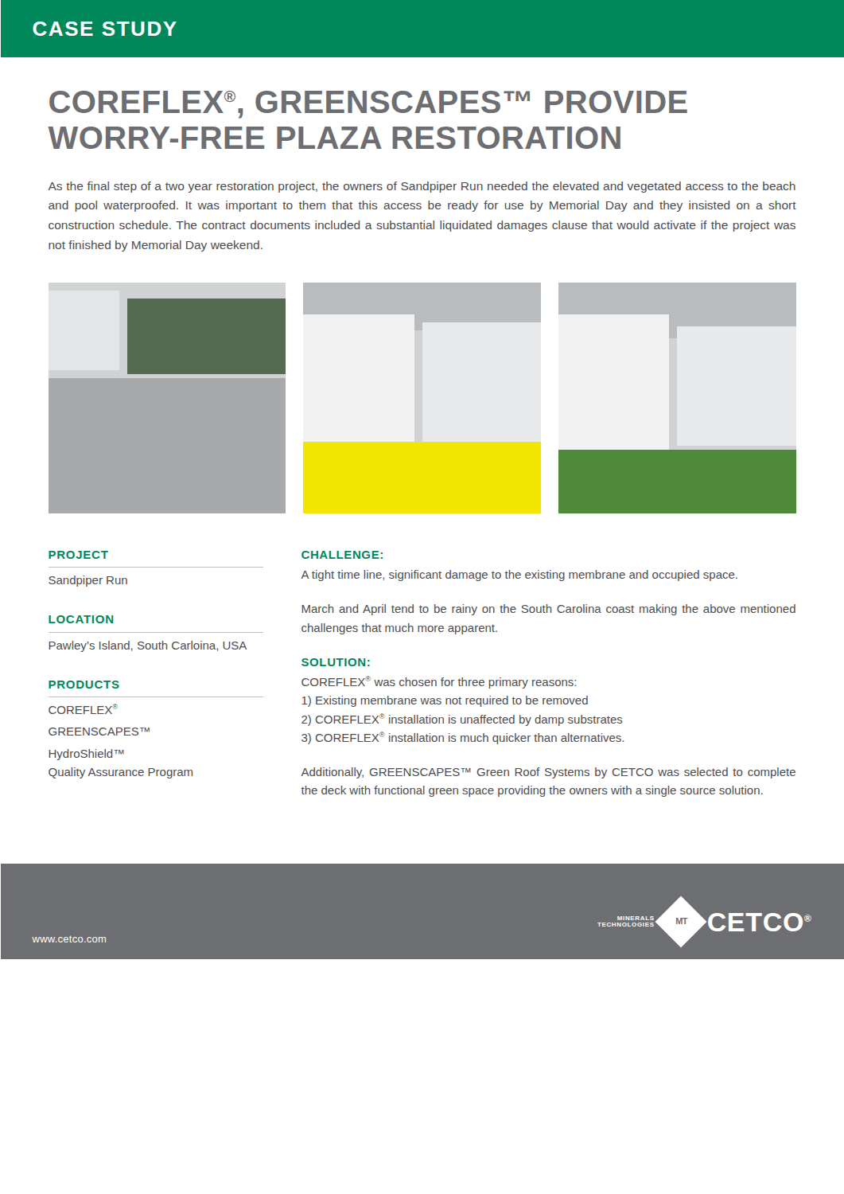Case Study
Coreflex®, Greenscapes™ Provide
Worry-Free Plaza Restoration
As the final step of a two year restoration project, the owners of Sandpiper Run needed the elevated and vegetated access to the beach and pool waterproofed. It was important to them that this access be ready for use by Memorial Day and they insisted on a short construction schedule. The contract documents included a substantial liquidated damages clause that would activate if the project was not finished by Memorial Day weekend.
Project
Sandpiper Run
Location
Pawley’s Island, South Carloina, USA
Products
COREFLEX®
GREENSCAPES™
HydroShield™
Quality Assurance Program
Challenge:
A tight time line, significant damage to the existing membrane and occupied space.
March and April tend to be rainy on the South Carolina coast making the above mentioned challenges that much more apparent.
Solution:
COREFLEX® was chosen for three primary reasons:
1) Existing membrane was not required to be removed
2) COREFLEX® installation is unaffected by damp substrates
3) COREFLEX® installation is much quicker than alternatives.
Additionally, GREENSCAPES™ Green Roof Systems by CETCO was selected to complete the deck with functional green space providing the owners with a single source solution.
www.cetco.com
Minerals
Technologies
MT
CETCO®